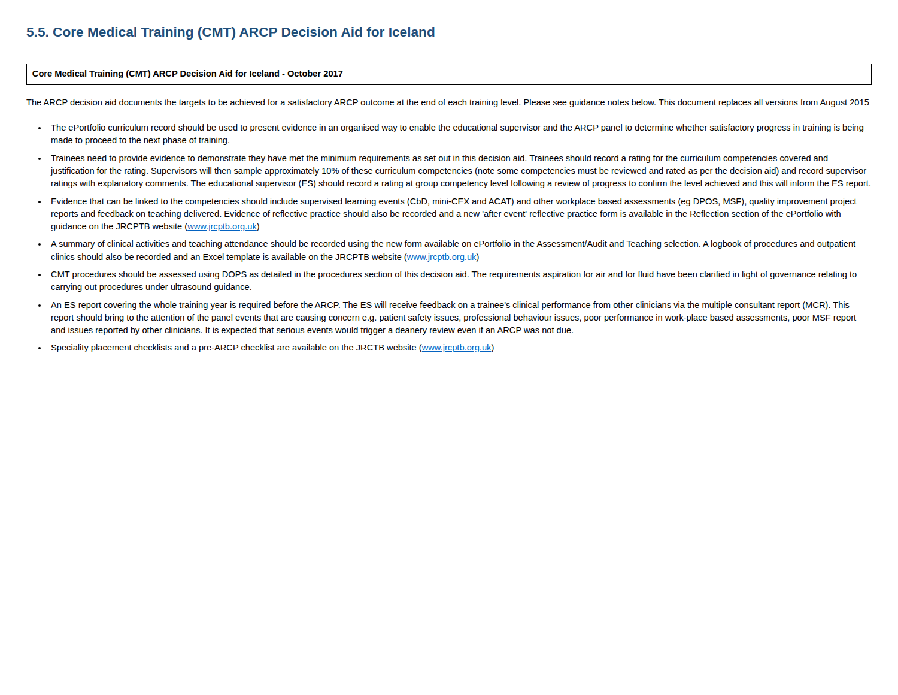5.5. Core Medical Training (CMT) ARCP Decision Aid for Iceland
Core Medical Training (CMT) ARCP Decision Aid for Iceland - October 2017
The ARCP decision aid documents the targets to be achieved for a satisfactory ARCP outcome at the end of each training level. Please see guidance notes below. This document replaces all versions from August 2015
The ePortfolio curriculum record should be used to present evidence in an organised way to enable the educational supervisor and the ARCP panel to determine whether satisfactory progress in training is being made to proceed to the next phase of training.
Trainees need to provide evidence to demonstrate they have met the minimum requirements as set out in this decision aid. Trainees should record a rating for the curriculum competencies covered and justification for the rating. Supervisors will then sample approximately 10% of these curriculum competencies (note some competencies must be reviewed and rated as per the decision aid) and record supervisor ratings with explanatory comments. The educational supervisor (ES) should record a rating at group competency level following a review of progress to confirm the level achieved and this will inform the ES report.
Evidence that can be linked to the competencies should include supervised learning events (CbD, mini-CEX and ACAT) and other workplace based assessments (eg DPOS, MSF), quality improvement project reports and feedback on teaching delivered. Evidence of reflective practice should also be recorded and a new 'after event' reflective practice form is available in the Reflection section of the ePortfolio with guidance on the JRCPTB website (www.jrcptb.org.uk)
A summary of clinical activities and teaching attendance should be recorded using the new form available on ePortfolio in the Assessment/Audit and Teaching selection. A logbook of procedures and outpatient clinics should also be recorded and an Excel template is available on the JRCPTB website (www.jrcptb.org.uk)
CMT procedures should be assessed using DOPS as detailed in the procedures section of this decision aid. The requirements aspiration for air and for fluid have been clarified in light of governance relating to carrying out procedures under ultrasound guidance.
An ES report covering the whole training year is required before the ARCP. The ES will receive feedback on a trainee's clinical performance from other clinicians via the multiple consultant report (MCR). This report should bring to the attention of the panel events that are causing concern e.g. patient safety issues, professional behaviour issues, poor performance in work-place based assessments, poor MSF report and issues reported by other clinicians. It is expected that serious events would trigger a deanery review even if an ARCP was not due.
Speciality placement checklists and a pre-ARCP checklist are available on the JRCTB website (www.jrcptb.org.uk)